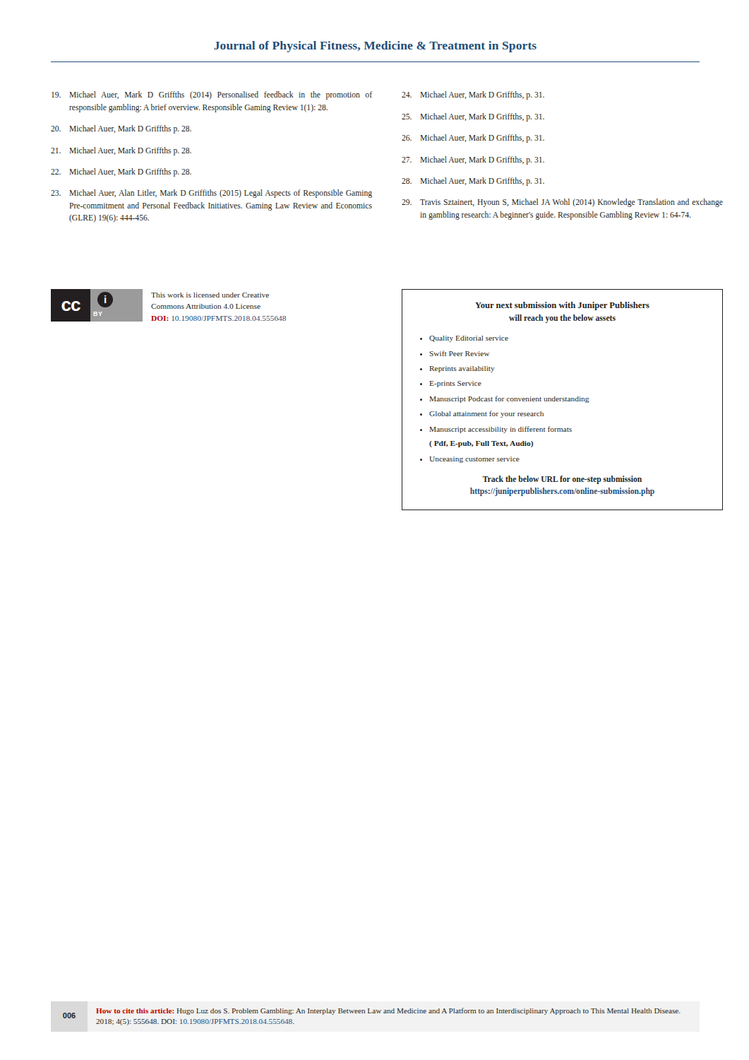Journal of Physical Fitness, Medicine & Treatment in Sports
19. Michael Auer, Mark D Griffths (2014) Personalised feedback in the promotion of responsible gambling: A brief overview. Responsible Gaming Review 1(1): 28.
20. Michael Auer, Mark D Griffths p. 28.
21. Michael Auer, Mark D Griffths p. 28.
22. Michael Auer, Mark D Griffths p. 28.
23. Michael Auer, Alan Litler, Mark D Griffiths (2015) Legal Aspects of Responsible Gaming Pre-commitment and Personal Feedback Initiatives. Gaming Law Review and Economics (GLRE) 19(6): 444-456.
24. Michael Auer, Mark D Griffths, p. 31.
25. Michael Auer, Mark D Griffths, p. 31.
26. Michael Auer, Mark D Griffths, p. 31.
27. Michael Auer, Mark D Griffths, p. 31.
28. Michael Auer, Mark D Griffths, p. 31.
29. Travis Sztainert, Hyoun S, Michael JA Wohl (2014) Knowledge Translation and exchange in gambling research: A beginner's guide. Responsible Gambling Review 1: 64-74.
cc
i
BY
This work is licensed under Creative
Commons Attribution 4.0 License
DOI: 10.19080/JPFMTS.2018.04.555648
Your next submission with Juniper Publishers
will reach you the below assets
Quality Editorial service
Swift Peer Review
Reprints availability
E-prints Service
Manuscript Podcast for convenient understanding
Global attainment for your research
Manuscript accessibility in different formats
( Pdf, E-pub, Full Text, Audio)
Unceasing customer service
Track the below URL for one-step submission
https://juniperpublishers.com/online-submission.php
006
How to cite this article: Hugo Luz dos S. Problem Gambling: An Interplay Between Law and Medicine and A Platform to an Interdisciplinary Approach to This Mental Health Disease. 2018; 4(5): 555648. DOI: 10.19080/JPFMTS.2018.04.555648.